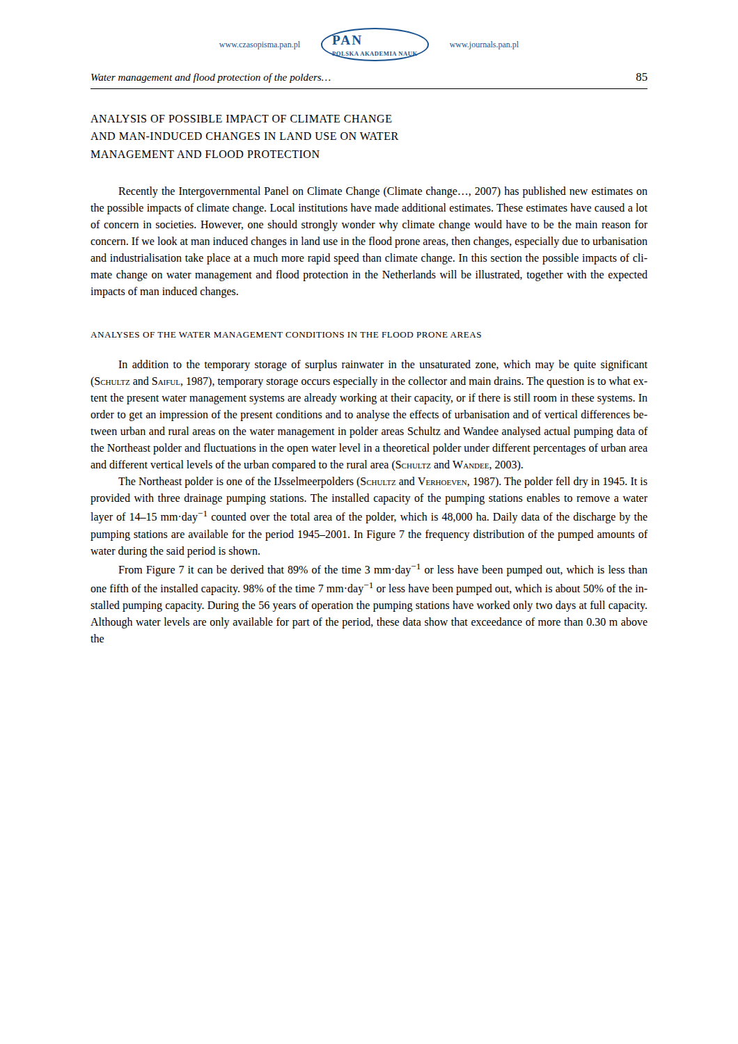www.czasopisma.pan.pl PANPOLSKA AKADEMIA NAUK www.journals.pan.pl
Water management and flood protection of the polders… 85
Analysis of possible impact of climate change
and man-induced changes in land use on water
management and flood protection
Recently the Intergovernmental Panel on Climate Change (Climate change…, 2007) has published new estimates on the possible impacts of climate change. Local institutions have made additional estimates. These estimates have caused a lot of concern in societies. However, one should strongly wonder why climate change would have to be the main reason for concern. If we look at man induced changes in land use in the flood prone areas, then changes, especially due to urbanisation and industrialisation take place at a much more rapid speed than climate change. In this section the possible impacts of climate change on water management and flood protection in the Netherlands will be illustrated, together with the expected impacts of man induced changes.
Analyses of the water management conditions in the flood prone areas
In addition to the temporary storage of surplus rainwater in the unsaturated zone, which may be quite significant (Schultz and Saiful, 1987), temporary storage occurs especially in the collector and main drains. The question is to what extent the present water management systems are already working at their capacity, or if there is still room in these systems. In order to get an impression of the present conditions and to analyse the effects of urbanisation and of vertical differences between urban and rural areas on the water management in polder areas Schultz and Wandee analysed actual pumping data of the Northeast polder and fluctuations in the open water level in a theoretical polder under different percentages of urban area and different vertical levels of the urban compared to the rural area (Schultz and Wandee, 2003).
The Northeast polder is one of the IJsselmeerpolders (Schultz and Verhoeven, 1987). The polder fell dry in 1945. It is provided with three drainage pumping stations. The installed capacity of the pumping stations enables to remove a water layer of 14–15 mm·day−1 counted over the total area of the polder, which is 48,000 ha. Daily data of the discharge by the pumping stations are available for the period 1945–2001. In Figure 7 the frequency distribution of the pumped amounts of water during the said period is shown.
From Figure 7 it can be derived that 89% of the time 3 mm·day−1 or less have been pumped out, which is less than one fifth of the installed capacity. 98% of the time 7 mm·day−1 or less have been pumped out, which is about 50% of the installed pumping capacity. During the 56 years of operation the pumping stations have worked only two days at full capacity. Although water levels are only available for part of the period, these data show that exceedance of more than 0.30 m above the